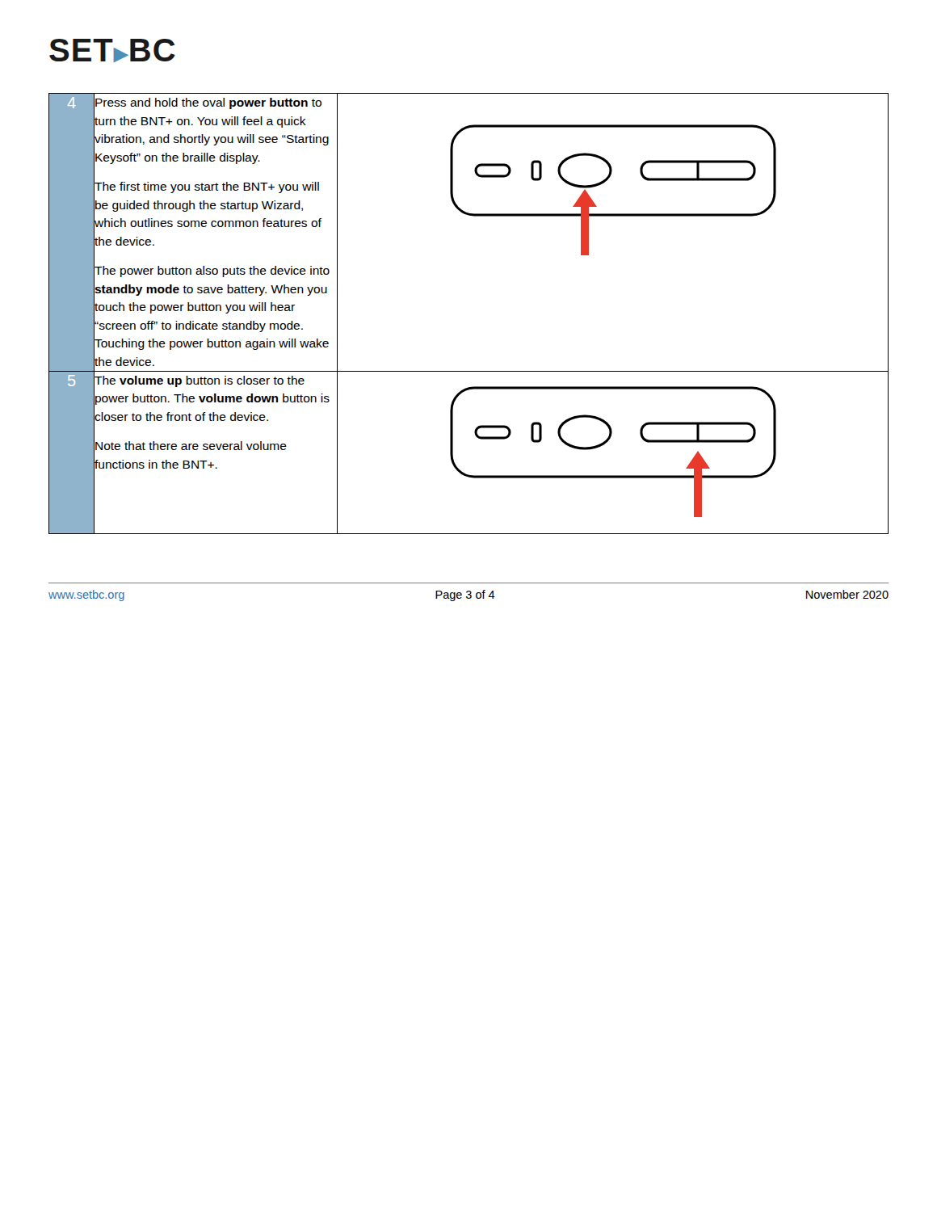SET▸BC
| 4 | Press and hold the oval power button to turn the BNT+ on. You will feel a quick vibration, and shortly you will see “Starting Keysoft” on the braille display. The first time you start the BNT+ you will be guided through the startup Wizard, which outlines some common features of the device. The power button also puts the device into standby mode to save battery. When you touch the power button you will hear “screen off” to indicate standby mode. Touching the power button again will wake the device. | |
| 5 | The volume up button is closer to the power button. The volume down button is closer to the front of the device. Note that there are several volume functions in the BNT+. | |
www.setbc.org
Page 3 of 4
November 2020